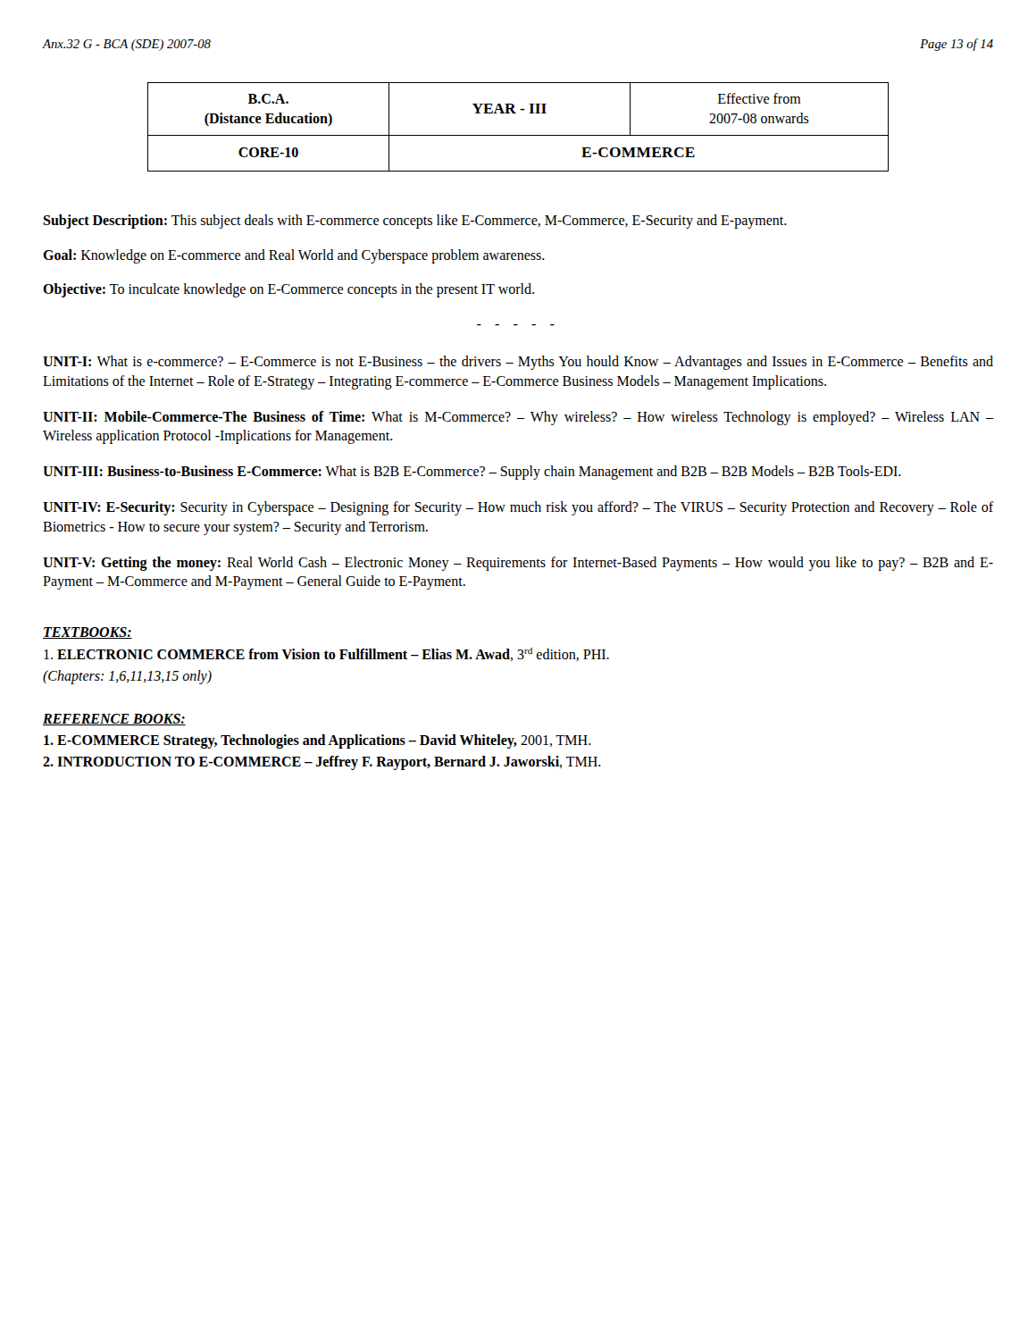Anx.32 G - BCA (SDE) 2007-08 Page 13 of 14
| B.C.A. (Distance Education) | YEAR - III | Effective from 2007-08 onwards |
| CORE-10 | E-COMMERCE |
Subject Description: This subject deals with E-commerce concepts like E-Commerce, M-Commerce, E-Security and E-payment.
Goal: Knowledge on E-commerce and Real World and Cyberspace problem awareness.
Objective: To inculcate knowledge on E-Commerce concepts in the present IT world.
- - - - -
UNIT-I: What is e-commerce? – E-Commerce is not E-Business – the drivers – Myths You hould Know – Advantages and Issues in E-Commerce – Benefits and Limitations of the Internet – Role of E-Strategy – Integrating E-commerce – E-Commerce Business Models – Management Implications.
UNIT-II: Mobile-Commerce-The Business of Time: What is M-Commerce? – Why wireless? – How wireless Technology is employed? – Wireless LAN – Wireless application Protocol -Implications for Management.
UNIT-III: Business-to-Business E-Commerce: What is B2B E-Commerce? – Supply chain Management and B2B – B2B Models – B2B Tools-EDI.
UNIT-IV: E-Security: Security in Cyberspace – Designing for Security – How much risk you afford? – The VIRUS – Security Protection and Recovery – Role of Biometrics - How to secure your system? – Security and Terrorism.
UNIT-V: Getting the money: Real World Cash – Electronic Money – Requirements for Internet-Based Payments – How would you like to pay? – B2B and E-Payment – M-Commerce and M-Payment – General Guide to E-Payment.
TEXTBOOKS:
1. ELECTRONIC COMMERCE from Vision to Fulfillment – Elias M. Awad, 3rd edition, PHI.
(Chapters: 1,6,11,13,15 only)
REFERENCE BOOKS:
1. E-COMMERCE Strategy, Technologies and Applications – David Whiteley, 2001, TMH.
2. INTRODUCTION TO E-COMMERCE – Jeffrey F. Rayport, Bernard J. Jaworski, TMH.